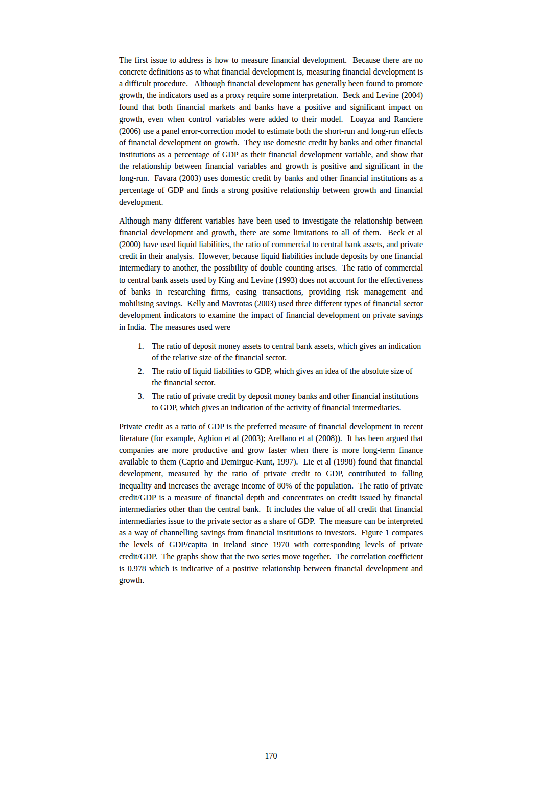The first issue to address is how to measure financial development. Because there are no concrete definitions as to what financial development is, measuring financial development is a difficult procedure. Although financial development has generally been found to promote growth, the indicators used as a proxy require some interpretation. Beck and Levine (2004) found that both financial markets and banks have a positive and significant impact on growth, even when control variables were added to their model. Loayza and Ranciere (2006) use a panel error-correction model to estimate both the short-run and long-run effects of financial development on growth. They use domestic credit by banks and other financial institutions as a percentage of GDP as their financial development variable, and show that the relationship between financial variables and growth is positive and significant in the long-run. Favara (2003) uses domestic credit by banks and other financial institutions as a percentage of GDP and finds a strong positive relationship between growth and financial development.
Although many different variables have been used to investigate the relationship between financial development and growth, there are some limitations to all of them. Beck et al (2000) have used liquid liabilities, the ratio of commercial to central bank assets, and private credit in their analysis. However, because liquid liabilities include deposits by one financial intermediary to another, the possibility of double counting arises. The ratio of commercial to central bank assets used by King and Levine (1993) does not account for the effectiveness of banks in researching firms, easing transactions, providing risk management and mobilising savings. Kelly and Mavrotas (2003) used three different types of financial sector development indicators to examine the impact of financial development on private savings in India. The measures used were
The ratio of deposit money assets to central bank assets, which gives an indication of the relative size of the financial sector.
The ratio of liquid liabilities to GDP, which gives an idea of the absolute size of the financial sector.
The ratio of private credit by deposit money banks and other financial institutions to GDP, which gives an indication of the activity of financial intermediaries.
Private credit as a ratio of GDP is the preferred measure of financial development in recent literature (for example, Aghion et al (2003); Arellano et al (2008)). It has been argued that companies are more productive and grow faster when there is more long-term finance available to them (Caprio and Demirguc-Kunt, 1997). Lie et al (1998) found that financial development, measured by the ratio of private credit to GDP, contributed to falling inequality and increases the average income of 80% of the population. The ratio of private credit/GDP is a measure of financial depth and concentrates on credit issued by financial intermediaries other than the central bank. It includes the value of all credit that financial intermediaries issue to the private sector as a share of GDP. The measure can be interpreted as a way of channelling savings from financial institutions to investors. Figure 1 compares the levels of GDP/capita in Ireland since 1970 with corresponding levels of private credit/GDP. The graphs show that the two series move together. The correlation coefficient is 0.978 which is indicative of a positive relationship between financial development and growth.
170